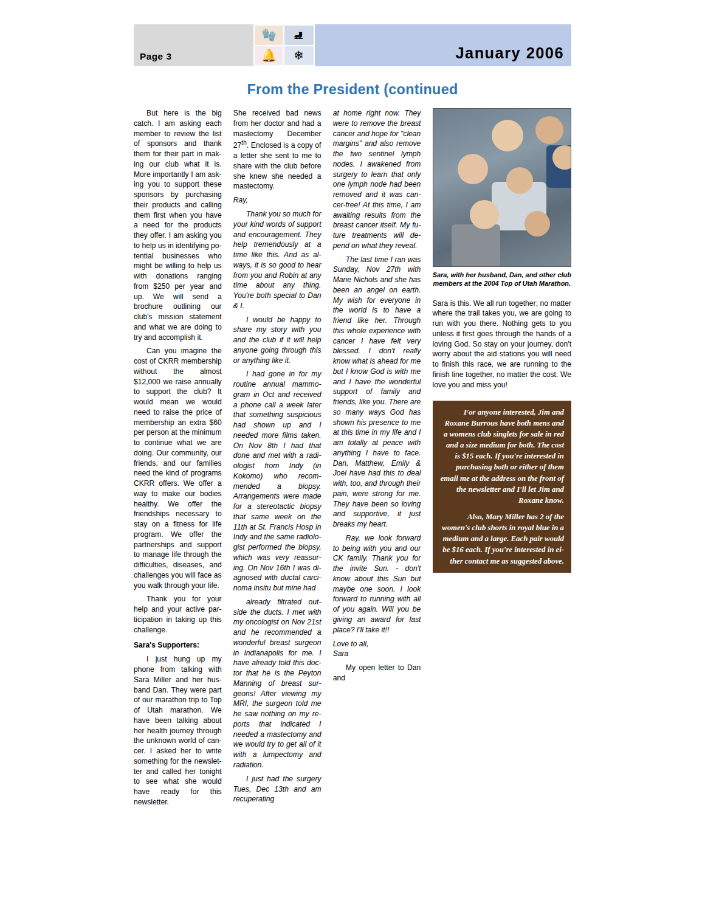Page 3
🧤
⛸
🔔
❄
January 2006
From the President (continued
But here is the big catch. I am asking each member to review the list of sponsors and thank them for their part in making our club what it is. More importantly I am asking you to support these sponsors by purchasing their products and calling them first when you have a need for the products they offer. I am asking you to help us in identifying potential businesses who might be willing to help us with donations ranging from $250 per year and up. We will send a brochure outlining our club's mission statement and what we are doing to try and accomplish it.
Can you imagine the cost of CKRR membership without the almost $12,000 we raise annually to support the club? It would mean we would need to raise the price of membership an extra $60 per person at the minimum to continue what we are doing. Our community, our friends, and our families need the kind of programs CKRR offers. We offer a way to make our bodies healthy. We offer the friendships necessary to stay on a fitness for life program. We offer the partnerships and support to manage life through the difficulties, diseases, and challenges you will face as you walk through your life.
Thank you for your help and your active participation in taking up this challenge.
Sara's Supporters:
I just hung up my phone from talking with Sara Miller and her husband Dan. They were part of our marathon trip to Top of Utah marathon. We have been talking about her health journey through the unknown world of cancer. I asked her to write something for the newsletter and called her tonight to see what she would have ready for this newsletter.
She received bad news from her doctor and had a mastectomy December 27th. Enclosed is a copy of a letter she sent to me to share with the club before she knew she needed a mastectomy.
Ray,
Thank you so much for your kind words of support and encouragement. They help tremendously at a time like this. And as always, it is so good to hear from you and Robin at any time about any thing. You're both special to Dan & I.
I would be happy to share my story with you and the club if it will help anyone going through this or anything like it.
I had gone in for my routine annual mammogram in Oct and received a phone call a week later that something suspicious had shown up and I needed more films taken. On Nov 8th I had that done and met with a radiologist from Indy (in Kokomo) who recommended a biopsy. Arrangements were made for a stereotactic biopsy that same week on the 11th at St. Francis Hosp in Indy and the same radiologist performed the biopsy, which was very reassuring. On Nov 16th I was diagnosed with ductal carcinoma insitu but mine had
already filtrated outside the ducts. I met with my oncologist on Nov 21st and he recommended a wonderful breast surgeon in Indianapolis for me. I have already told this doctor that he is the Peyton Manning of breast surgeons! After viewing my MRI, the surgeon told me he saw nothing on my reports that indicated I needed a mastectomy and we would try to get all of it with a lumpectomy and radiation.
I just had the surgery Tues, Dec 13th and am recuperating
at home right now. They were to remove the breast cancer and hope for "clean margins" and also remove the two sentinel lymph nodes. I awakened from surgery to learn that only one lymph node had been removed and it was cancer-free! At this time, I am awaiting results from the breast cancer itself. My future treatments will depend on what they reveal.
The last time I ran was Sunday, Nov 27th with Marie Nichols and she has been an angel on earth. My wish for everyone in the world is to have a friend like her. Through this whole experience with cancer I have felt very blessed. I don't really know what is ahead for me but I know God is with me and I have the wonderful support of family and friends, like you. There are so many ways God has shown his presence to me at this time in my life and I am totally at peace with anything I have to face. Dan, Matthew, Emily & Joel have had this to deal with, too, and through their pain, were strong for me. They have been so loving and supportive, it just breaks my heart.
Ray, we look forward to being with you and our CK family. Thank you for the invite Sun. - don't know about this Sun but maybe one soon. I look forward to running with all of you again. Will you be giving an award for last place? I'll take it!!
Love to all,
Sara
My open letter to Dan and
Sara, with her husband, Dan, and other club members at the 2004 Top of Utah Marathon.
Sara is this. We all run together; no matter where the trail takes you, we are going to run with you there. Nothing gets to you unless it first goes through the hands of a loving God. So stay on your journey, don't worry about the aid stations you will need to finish this race, we are running to the finish line together, no matter the cost. We love you and miss you!
For anyone interested, Jim and Roxane Burrous have both mens and a womens club singlets for sale in red and a size medium for both. The cost is $15 each. If you're interested in purchasing both or either of them email me at the address on the front of the newsletter and I'll let Jim and Roxane know.
Also, Mary Miller has 2 of the women's club shorts in royal blue in a medium and a large. Each pair would be $16 each. If you're interested in either contact me as suggested above.